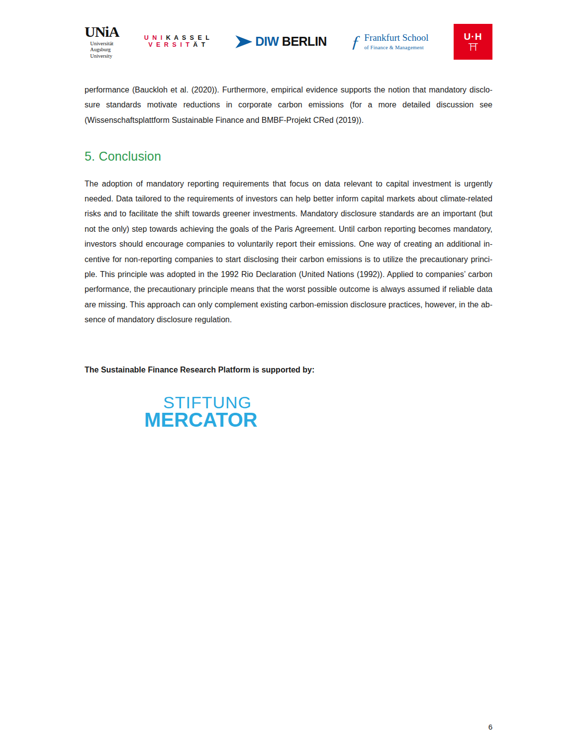UNi A Universität
Augsburg
University
U N I K A S S E L V E R S I T Ä T
DIW BERLIN
ƒ Frankfurt School
of Finance & Management
U·H ⛩
performance (Bauckloh et al. (2020)). Furthermore, empirical evidence supports the notion that mandatory disclosure standards motivate reductions in corporate carbon emissions (for a more detailed discussion see (Wissenschaftsplattform Sustainable Finance and BMBF-Projekt CRed (2019)).
5. Conclusion
The adoption of mandatory reporting requirements that focus on data relevant to capital investment is urgently needed. Data tailored to the requirements of investors can help better inform capital markets about climate-related risks and to facilitate the shift towards greener investments. Mandatory disclosure standards are an important (but not the only) step towards achieving the goals of the Paris Agreement. Until carbon reporting becomes mandatory, investors should encourage companies to voluntarily report their emissions. One way of creating an additional incentive for non-reporting companies to start disclosing their carbon emissions is to utilize the precautionary principle. This principle was adopted in the 1992 Rio Declaration (United Nations (1992)). Applied to companies’ carbon performance, the precautionary principle means that the worst possible outcome is always assumed if reliable data are missing. This approach can only complement existing carbon-emission disclosure practices, however, in the absence of mandatory disclosure regulation.
The Sustainable Finance Research Platform is supported by:
STIFTUNG MERCATOR
6